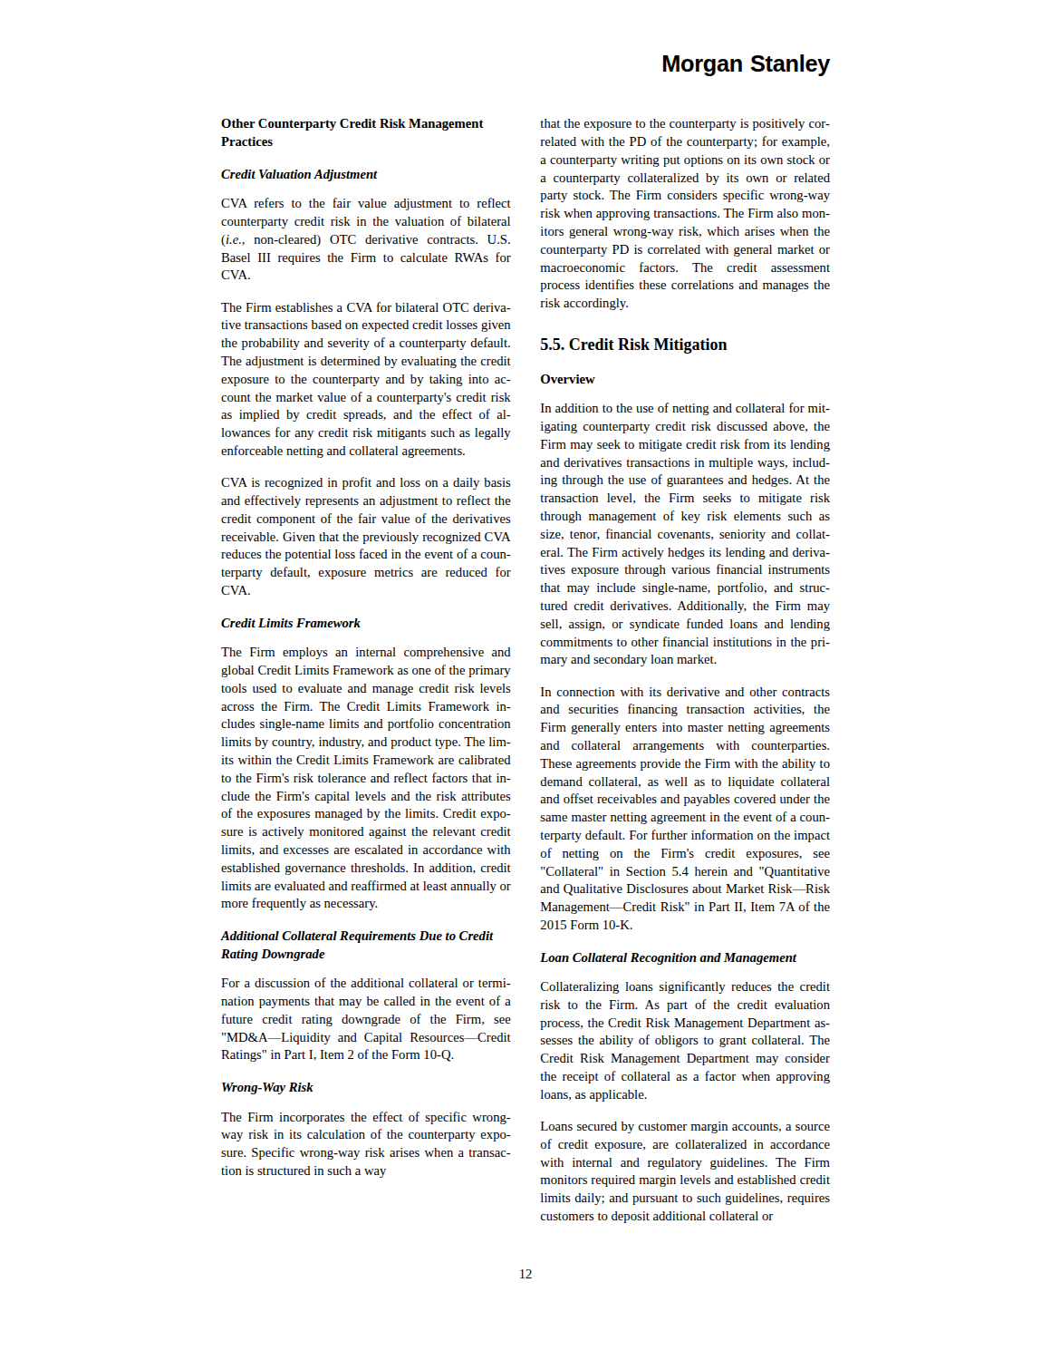Morgan Stanley
Other Counterparty Credit Risk Management Practices
Credit Valuation Adjustment
CVA refers to the fair value adjustment to reflect counterparty credit risk in the valuation of bilateral (i.e., non-cleared) OTC derivative contracts. U.S. Basel III requires the Firm to calculate RWAs for CVA.
The Firm establishes a CVA for bilateral OTC derivative transactions based on expected credit losses given the probability and severity of a counterparty default. The adjustment is determined by evaluating the credit exposure to the counterparty and by taking into account the market value of a counterparty's credit risk as implied by credit spreads, and the effect of allowances for any credit risk mitigants such as legally enforceable netting and collateral agreements.
CVA is recognized in profit and loss on a daily basis and effectively represents an adjustment to reflect the credit component of the fair value of the derivatives receivable. Given that the previously recognized CVA reduces the potential loss faced in the event of a counterparty default, exposure metrics are reduced for CVA.
Credit Limits Framework
The Firm employs an internal comprehensive and global Credit Limits Framework as one of the primary tools used to evaluate and manage credit risk levels across the Firm. The Credit Limits Framework includes single-name limits and portfolio concentration limits by country, industry, and product type. The limits within the Credit Limits Framework are calibrated to the Firm's risk tolerance and reflect factors that include the Firm's capital levels and the risk attributes of the exposures managed by the limits. Credit exposure is actively monitored against the relevant credit limits, and excesses are escalated in accordance with established governance thresholds. In addition, credit limits are evaluated and reaffirmed at least annually or more frequently as necessary.
Additional Collateral Requirements Due to Credit Rating Downgrade
For a discussion of the additional collateral or termination payments that may be called in the event of a future credit rating downgrade of the Firm, see "MD&A—Liquidity and Capital Resources—Credit Ratings" in Part I, Item 2 of the Form 10-Q.
Wrong-Way Risk
The Firm incorporates the effect of specific wrong-way risk in its calculation of the counterparty exposure. Specific wrong-way risk arises when a transaction is structured in such a way
that the exposure to the counterparty is positively correlated with the PD of the counterparty; for example, a counterparty writing put options on its own stock or a counterparty collateralized by its own or related party stock. The Firm considers specific wrong-way risk when approving transactions. The Firm also monitors general wrong-way risk, which arises when the counterparty PD is correlated with general market or macroeconomic factors. The credit assessment process identifies these correlations and manages the risk accordingly.
5.5. Credit Risk Mitigation
Overview
In addition to the use of netting and collateral for mitigating counterparty credit risk discussed above, the Firm may seek to mitigate credit risk from its lending and derivatives transactions in multiple ways, including through the use of guarantees and hedges. At the transaction level, the Firm seeks to mitigate risk through management of key risk elements such as size, tenor, financial covenants, seniority and collateral. The Firm actively hedges its lending and derivatives exposure through various financial instruments that may include single-name, portfolio, and structured credit derivatives. Additionally, the Firm may sell, assign, or syndicate funded loans and lending commitments to other financial institutions in the primary and secondary loan market.
In connection with its derivative and other contracts and securities financing transaction activities, the Firm generally enters into master netting agreements and collateral arrangements with counterparties. These agreements provide the Firm with the ability to demand collateral, as well as to liquidate collateral and offset receivables and payables covered under the same master netting agreement in the event of a counterparty default. For further information on the impact of netting on the Firm's credit exposures, see "Collateral" in Section 5.4 herein and "Quantitative and Qualitative Disclosures about Market Risk—Risk Management—Credit Risk" in Part II, Item 7A of the 2015 Form 10-K.
Loan Collateral Recognition and Management
Collateralizing loans significantly reduces the credit risk to the Firm. As part of the credit evaluation process, the Credit Risk Management Department assesses the ability of obligors to grant collateral. The Credit Risk Management Department may consider the receipt of collateral as a factor when approving loans, as applicable.
Loans secured by customer margin accounts, a source of credit exposure, are collateralized in accordance with internal and regulatory guidelines. The Firm monitors required margin levels and established credit limits daily; and pursuant to such guidelines, requires customers to deposit additional collateral or
12